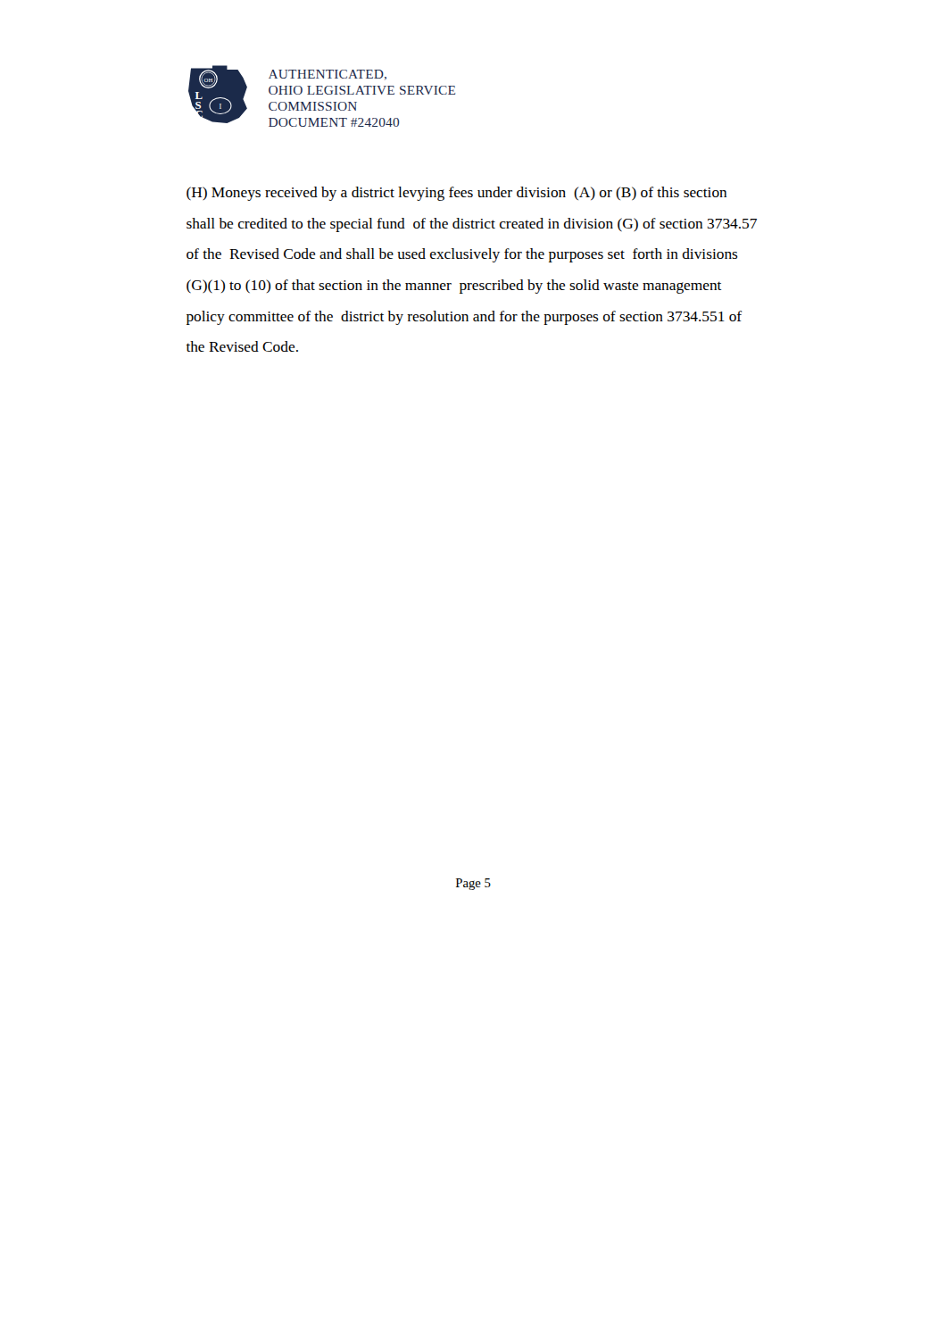OH L S C I
AUTHENTICATED,
OHIO LEGISLATIVE SERVICE
COMMISSION
DOCUMENT #242040
(H) Moneys received by a district levying fees under division (A) or (B) of this section shall be credited to the special fund of the district created in division (G) of section 3734.57 of the Revised Code and shall be used exclusively for the purposes set forth in divisions (G)(1) to (10) of that section in the manner prescribed by the solid waste management policy committee of the district by resolution and for the purposes of section 3734.551 of the Revised Code.
Page 5